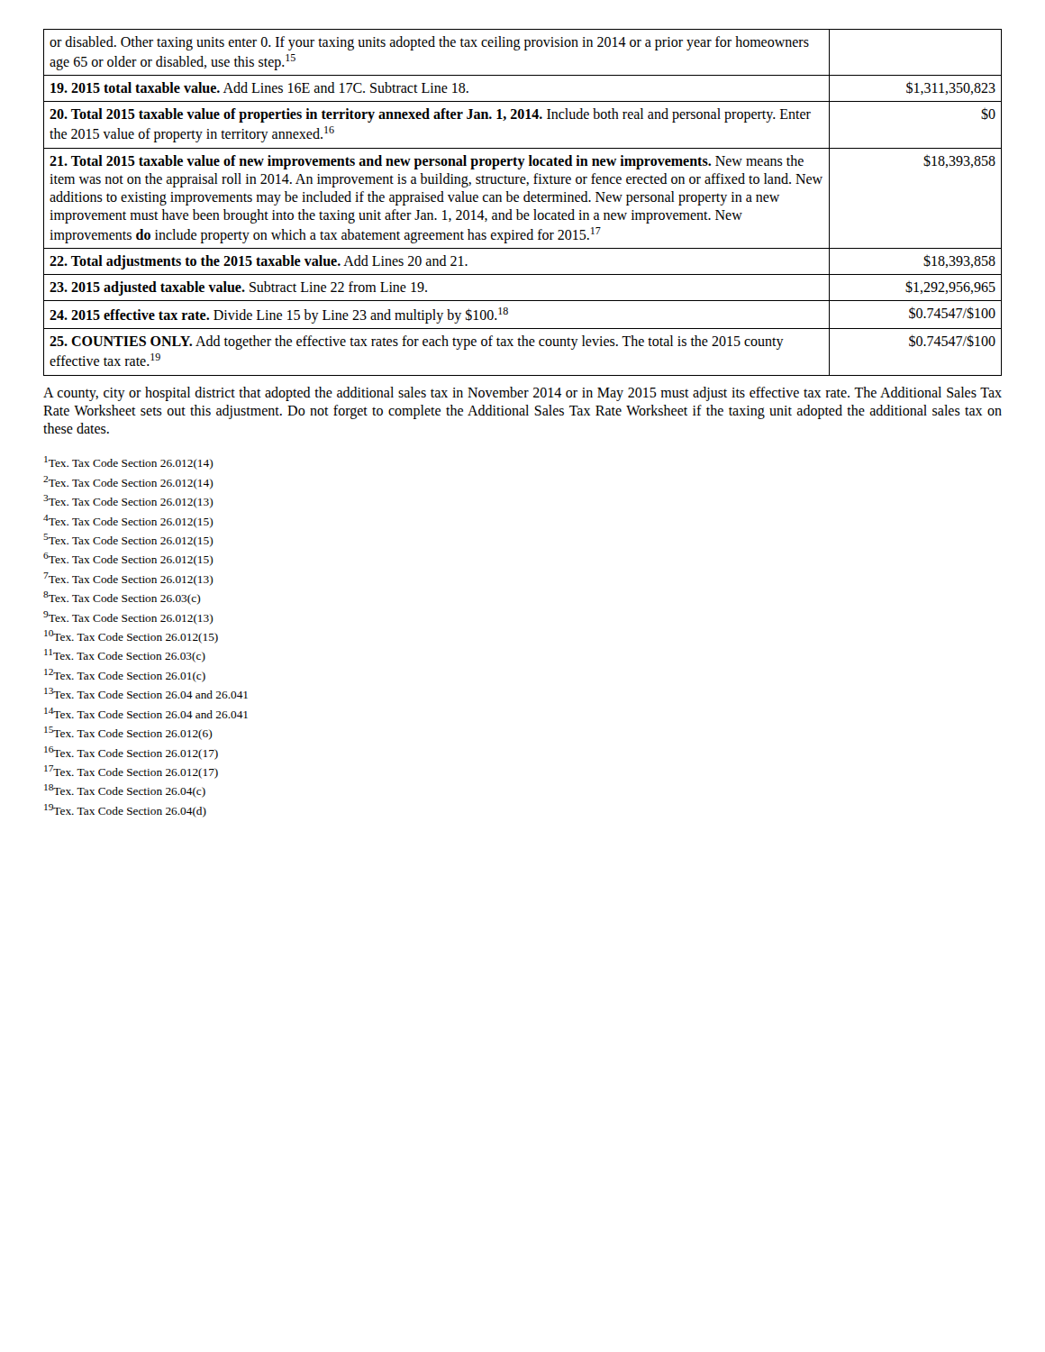| or disabled. Other taxing units enter 0. If your taxing units adopted the tax ceiling provision in 2014 or a prior year for homeowners age 65 or older or disabled, use this step. 15 | |
| 19. 2015 total taxable value. Add Lines 16E and 17C. Subtract Line 18. | $1,311,350,823 |
| 20. Total 2015 taxable value of properties in territory annexed after Jan. 1, 2014. Include both real and personal property. Enter the 2015 value of property in territory annexed. 16 | $0 |
| 21. Total 2015 taxable value of new improvements and new personal property located in new improvements. New means the item was not on the appraisal roll in 2014. An improvement is a building, structure, fixture or fence erected on or affixed to land. New additions to existing improvements may be included if the appraised value can be determined. New personal property in a new improvement must have been brought into the taxing unit after Jan. 1, 2014, and be located in a new improvement. New improvements do include property on which a tax abatement agreement has expired for 2015. 17 | $18,393,858 |
| 22. Total adjustments to the 2015 taxable value. Add Lines 20 and 21. | $18,393,858 |
| 23. 2015 adjusted taxable value. Subtract Line 22 from Line 19. | $1,292,956,965 |
| 24. 2015 effective tax rate. Divide Line 15 by Line 23 and multiply by $100. 18 | $0.74547/$100 |
| 25. COUNTIES ONLY. Add together the effective tax rates for each type of tax the county levies. The total is the 2015 county effective tax rate. 19 | $0.74547/$100 |
A county, city or hospital district that adopted the additional sales tax in November 2014 or in May 2015 must adjust its effective tax rate. The Additional Sales Tax Rate Worksheet sets out this adjustment. Do not forget to complete the Additional Sales Tax Rate Worksheet if the taxing unit adopted the additional sales tax on these dates.
1Tex. Tax Code Section 26.012(14)
2Tex. Tax Code Section 26.012(14)
3Tex. Tax Code Section 26.012(13)
4Tex. Tax Code Section 26.012(15)
5Tex. Tax Code Section 26.012(15)
6Tex. Tax Code Section 26.012(15)
7Tex. Tax Code Section 26.012(13)
8Tex. Tax Code Section 26.03(c)
9Tex. Tax Code Section 26.012(13)
10Tex. Tax Code Section 26.012(15)
11Tex. Tax Code Section 26.03(c)
12Tex. Tax Code Section 26.01(c)
13Tex. Tax Code Section 26.04 and 26.041
14Tex. Tax Code Section 26.04 and 26.041
15Tex. Tax Code Section 26.012(6)
16Tex. Tax Code Section 26.012(17)
17Tex. Tax Code Section 26.012(17)
18Tex. Tax Code Section 26.04(c)
19Tex. Tax Code Section 26.04(d)